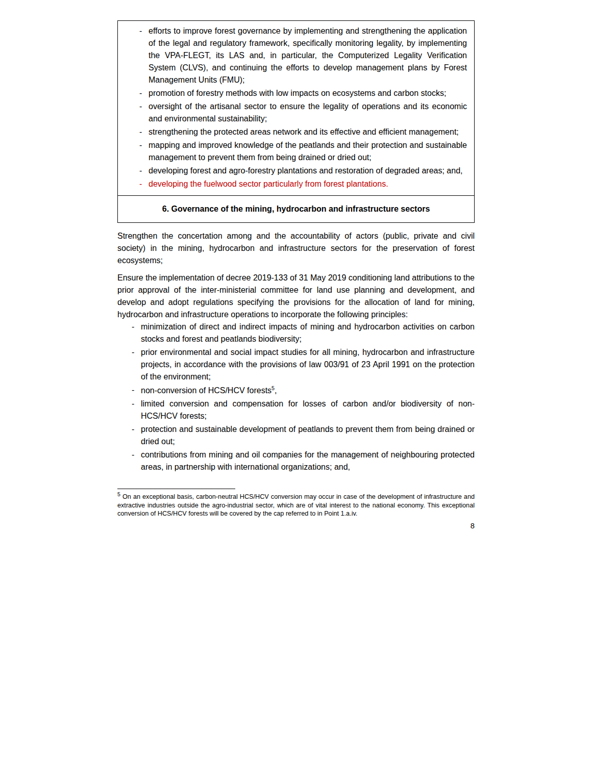efforts to improve forest governance by implementing and strengthening the application of the legal and regulatory framework, specifically monitoring legality, by implementing the VPA-FLEGT, its LAS and, in particular, the Computerized Legality Verification System (CLVS), and continuing the efforts to develop management plans by Forest Management Units (FMU);
promotion of forestry methods with low impacts on ecosystems and carbon stocks;
oversight of the artisanal sector to ensure the legality of operations and its economic and environmental sustainability;
strengthening the protected areas network and its effective and efficient management;
mapping and improved knowledge of the peatlands and their protection and sustainable management to prevent them from being drained or dried out;
developing forest and agro-forestry plantations and restoration of degraded areas; and,
developing the fuelwood sector particularly from forest plantations.
6. Governance of the mining, hydrocarbon and infrastructure sectors
Strengthen the concertation among and the accountability of actors (public, private and civil society) in the mining, hydrocarbon and infrastructure sectors for the preservation of forest ecosystems;
Ensure the implementation of decree 2019-133 of 31 May 2019 conditioning land attributions to the prior approval of the inter-ministerial committee for land use planning and development, and develop and adopt regulations specifying the provisions for the allocation of land for mining, hydrocarbon and infrastructure operations to incorporate the following principles:
minimization of direct and indirect impacts of mining and hydrocarbon activities on carbon stocks and forest and peatlands biodiversity;
prior environmental and social impact studies for all mining, hydrocarbon and infrastructure projects, in accordance with the provisions of law 003/91 of 23 April 1991 on the protection of the environment;
non-conversion of HCS/HCV forests5,
limited conversion and compensation for losses of carbon and/or biodiversity of non-HCS/HCV forests;
protection and sustainable development of peatlands to prevent them from being drained or dried out;
contributions from mining and oil companies for the management of neighbouring protected areas, in partnership with international organizations; and,
5 On an exceptional basis, carbon-neutral HCS/HCV conversion may occur in case of the development of infrastructure and extractive industries outside the agro-industrial sector, which are of vital interest to the national economy. This exceptional conversion of HCS/HCV forests will be covered by the cap referred to in Point 1.a.iv.
8